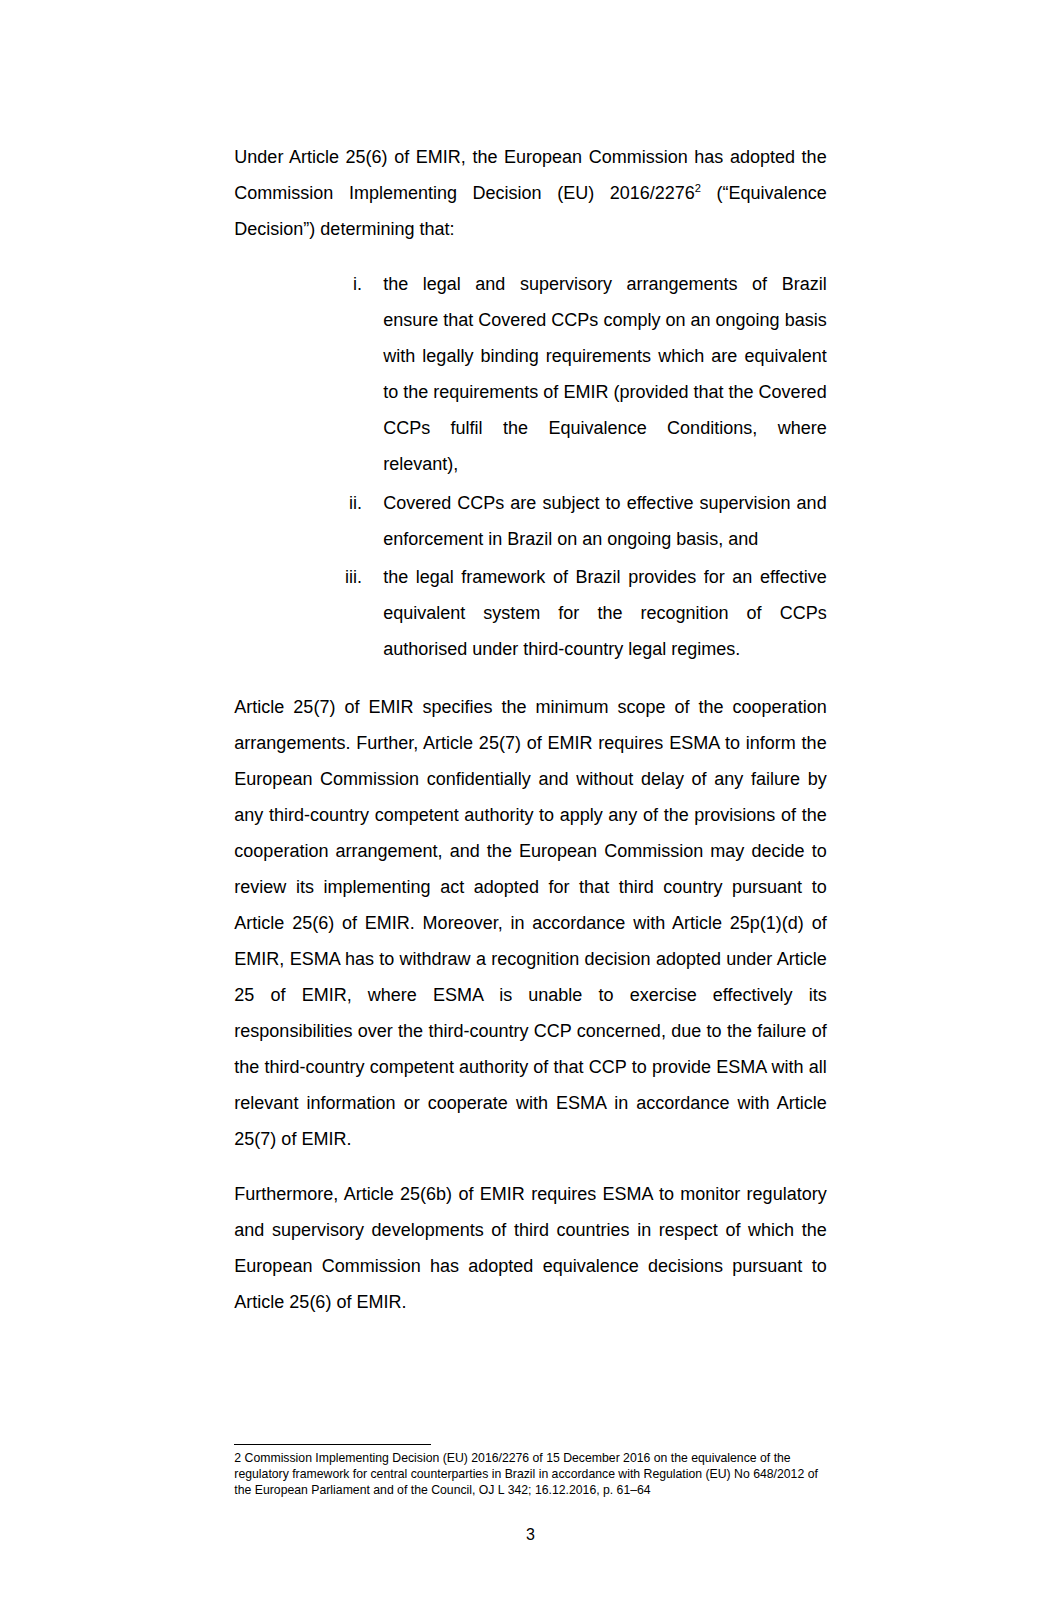Under Article 25(6) of EMIR, the European Commission has adopted the Commission Implementing Decision (EU) 2016/22762 (“Equivalence Decision”) determining that:
the legal and supervisory arrangements of Brazil ensure that Covered CCPs comply on an ongoing basis with legally binding requirements which are equivalent to the requirements of EMIR (provided that the Covered CCPs fulfil the Equivalence Conditions, where relevant),
Covered CCPs are subject to effective supervision and enforcement in Brazil on an ongoing basis, and
the legal framework of Brazil provides for an effective equivalent system for the recognition of CCPs authorised under third-country legal regimes.
Article 25(7) of EMIR specifies the minimum scope of the cooperation arrangements. Further, Article 25(7) of EMIR requires ESMA to inform the European Commission confidentially and without delay of any failure by any third-country competent authority to apply any of the provisions of the cooperation arrangement, and the European Commission may decide to review its implementing act adopted for that third country pursuant to Article 25(6) of EMIR. Moreover, in accordance with Article 25p(1)(d) of EMIR, ESMA has to withdraw a recognition decision adopted under Article 25 of EMIR, where ESMA is unable to exercise effectively its responsibilities over the third-country CCP concerned, due to the failure of the third-country competent authority of that CCP to provide ESMA with all relevant information or cooperate with ESMA in accordance with Article 25(7) of EMIR.
Furthermore, Article 25(6b) of EMIR requires ESMA to monitor regulatory and supervisory developments of third countries in respect of which the European Commission has adopted equivalence decisions pursuant to Article 25(6) of EMIR.
2 Commission Implementing Decision (EU) 2016/2276 of 15 December 2016 on the equivalence of the regulatory framework for central counterparties in Brazil in accordance with Regulation (EU) No 648/2012 of the European Parliament and of the Council, OJ L 342; 16.12.2016, p. 61–64
3